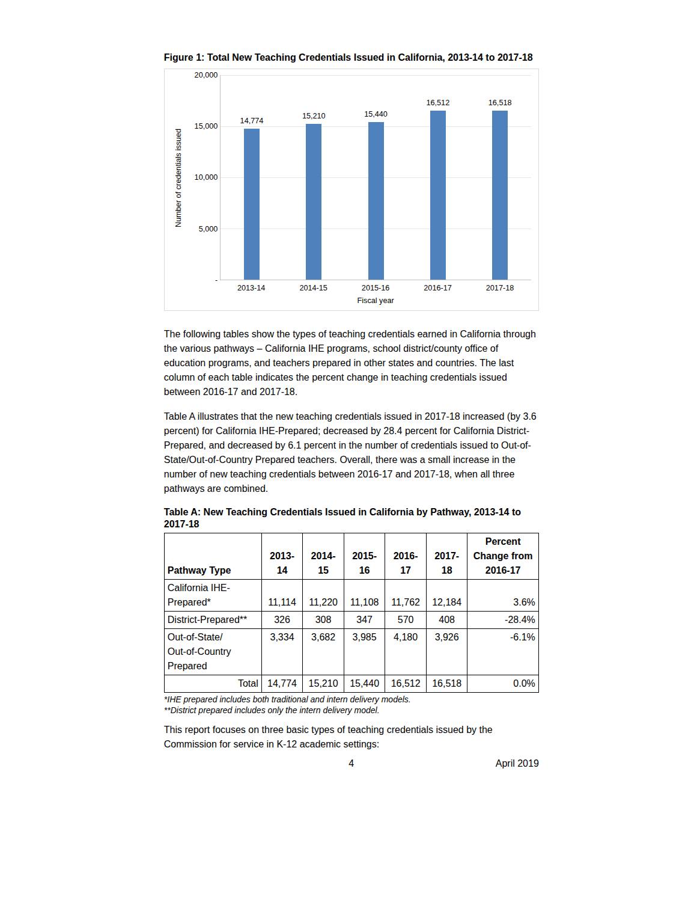Figure 1: Total New Teaching Credentials Issued in California, 2013-14 to 2017-18
Number of credentials issued
20,000 15,000 10,000 5,000 -
14,774
15,210
15,440
16,512
16,518
2013-14
2014-15
2015-16
2016-17
2017-18
Fiscal year
The following tables show the types of teaching credentials earned in California through the various pathways – California IHE programs, school district/county office of education programs, and teachers prepared in other states and countries. The last column of each table indicates the percent change in teaching credentials issued between 2016-17 and 2017-18.
Table A illustrates that the new teaching credentials issued in 2017-18 increased (by 3.6 percent) for California IHE-Prepared; decreased by 28.4 percent for California District-Prepared, and decreased by 6.1 percent in the number of credentials issued to Out-of-State/Out-of-Country Prepared teachers. Overall, there was a small increase in the number of new teaching credentials between 2016-17 and 2017-18, when all three pathways are combined.
Table A: New Teaching Credentials Issued in California by Pathway, 2013-14 to 2017-18
| Pathway Type | 2013-14 | 2014-15 | 2015-16 | 2016-17 | 2017-18 | Percent Change from 2016-17 |
| --- | --- | --- | --- | --- | --- | --- |
| California IHE-Prepared* | 11,114 | 11,220 | 11,108 | 11,762 | 12,184 | 3.6% |
| District-Prepared** | 326 | 308 | 347 | 570 | 408 | -28.4% |
| Out-of-State/ Out-of-Country Prepared | 3,334 | 3,682 | 3,985 | 4,180 | 3,926 | -6.1% |
| Total | 14,774 | 15,210 | 15,440 | 16,512 | 16,518 | 0.0% |
*IHE prepared includes both traditional and intern delivery models.
**District prepared includes only the intern delivery model.
This report focuses on three basic types of teaching credentials issued by the Commission for service in K-12 academic settings:
4
April 2019